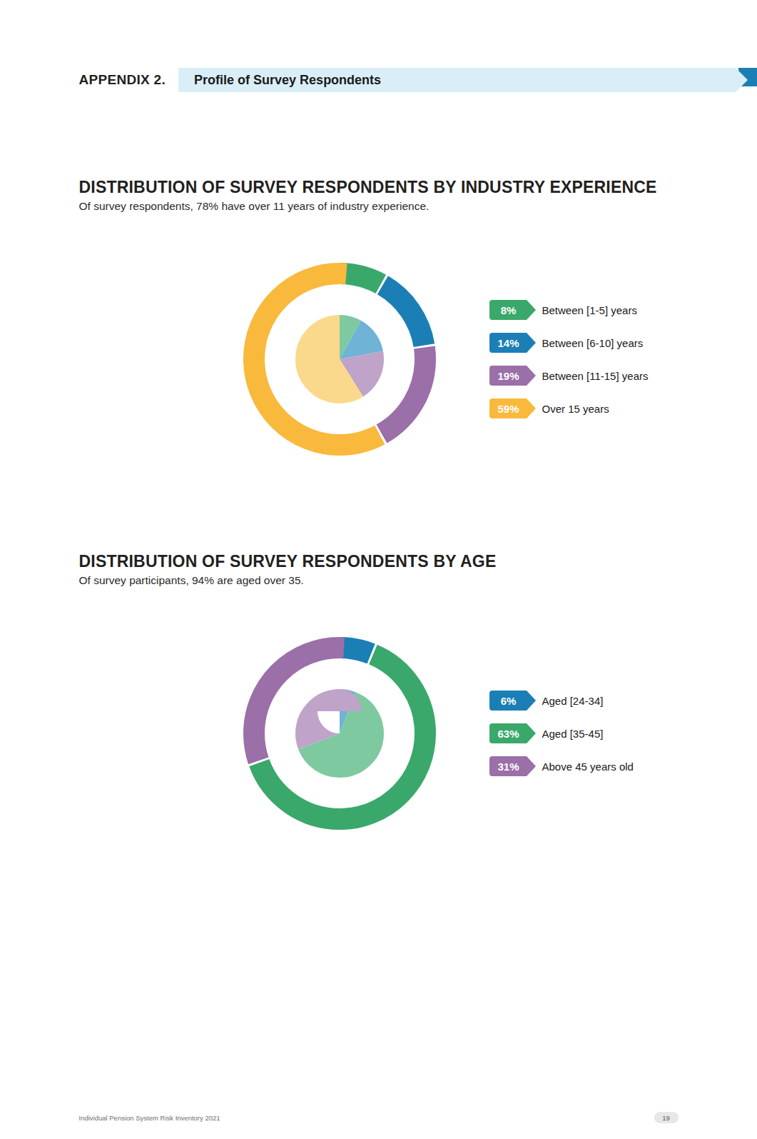APPENDIX 2.
Profile of Survey Respondents
Distribution of survey respondents by industry experience
Of survey respondents, 78% have over 11 years of industry experience.
8%
Between [1-5] years
14%
Between [6-10] years
19%
Between [11-15] years
59%
Over 15 years
Distribution of survey respondents by age
Of survey participants, 94% are aged over 35.
6%
Aged [24-34]
63%
Aged [35-45]
31%
Above 45 years old
Individual Pension System Risk Inventory 2021
19